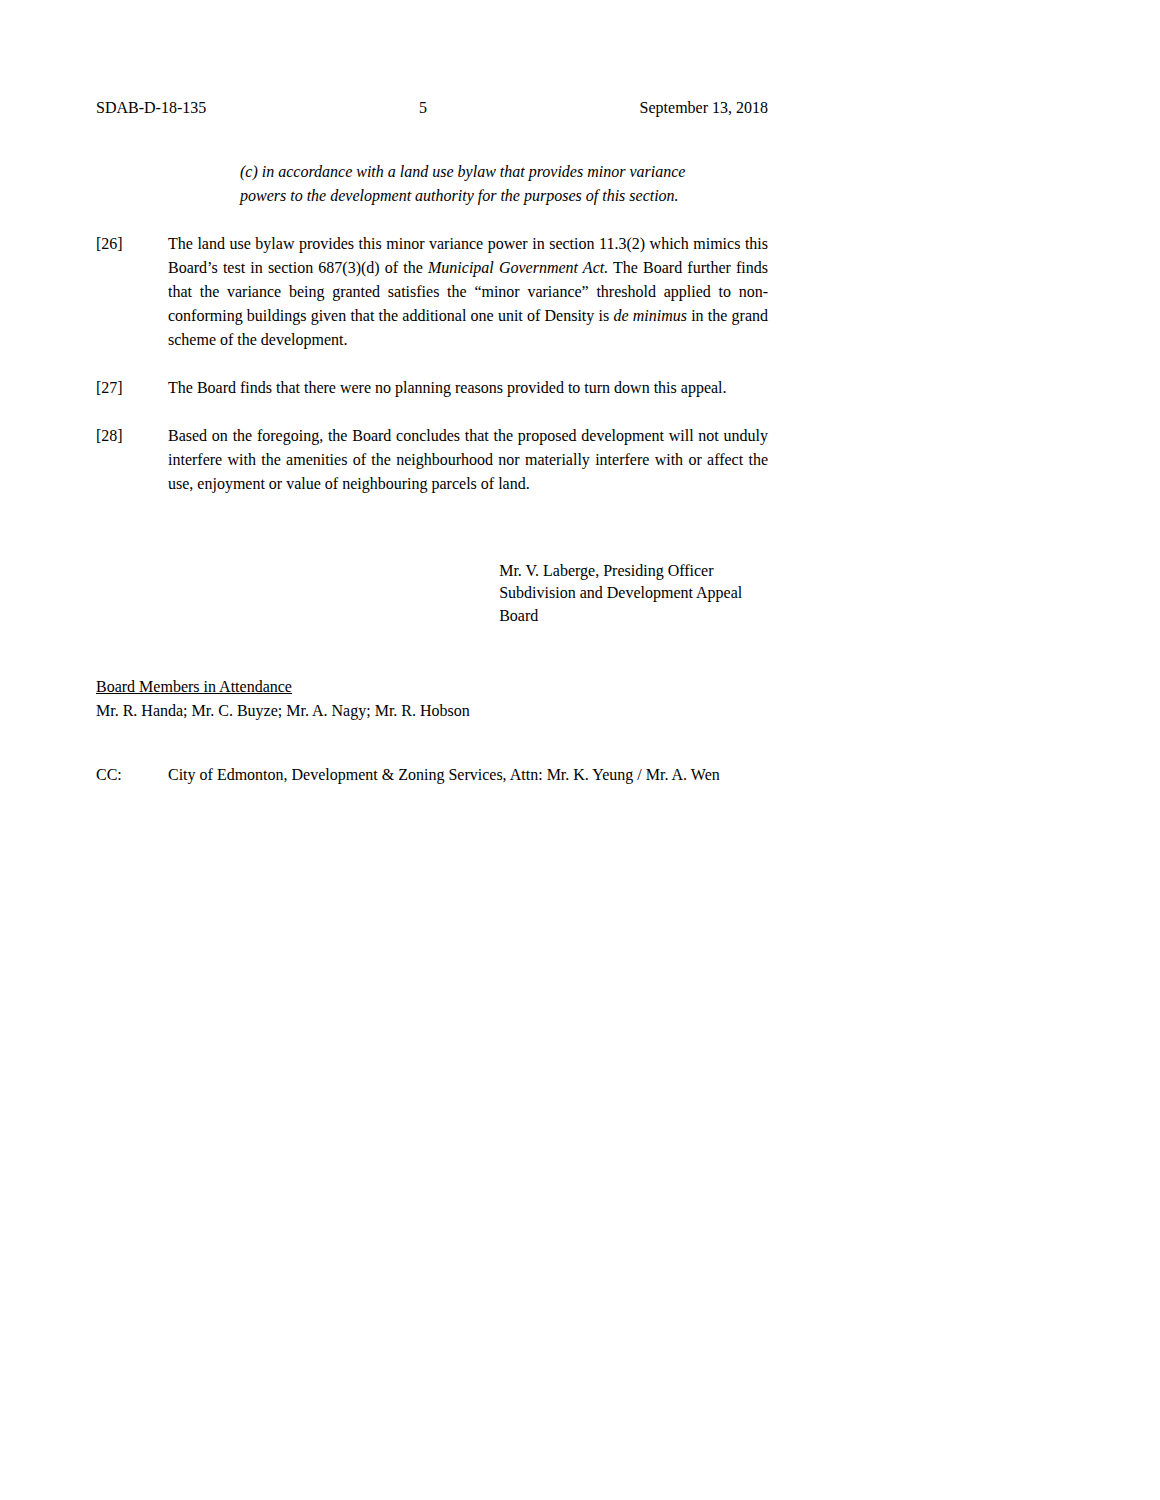SDAB-D-18-135 5 September 13, 2018
(c) in accordance with a land use bylaw that provides minor variance powers to the development authority for the purposes of this section.
[26] The land use bylaw provides this minor variance power in section 11.3(2) which mimics this Board’s test in section 687(3)(d) of the Municipal Government Act. The Board further finds that the variance being granted satisfies the “minor variance” threshold applied to non-conforming buildings given that the additional one unit of Density is de minimus in the grand scheme of the development.
[27] The Board finds that there were no planning reasons provided to turn down this appeal.
[28] Based on the foregoing, the Board concludes that the proposed development will not unduly interfere with the amenities of the neighbourhood nor materially interfere with or affect the use, enjoyment or value of neighbouring parcels of land.
Mr. V. Laberge, Presiding Officer
Subdivision and Development Appeal Board
Board Members in Attendance
Mr. R. Handa; Mr. C. Buyze; Mr. A. Nagy; Mr. R. Hobson
CC: City of Edmonton, Development & Zoning Services, Attn: Mr. K. Yeung / Mr. A. Wen